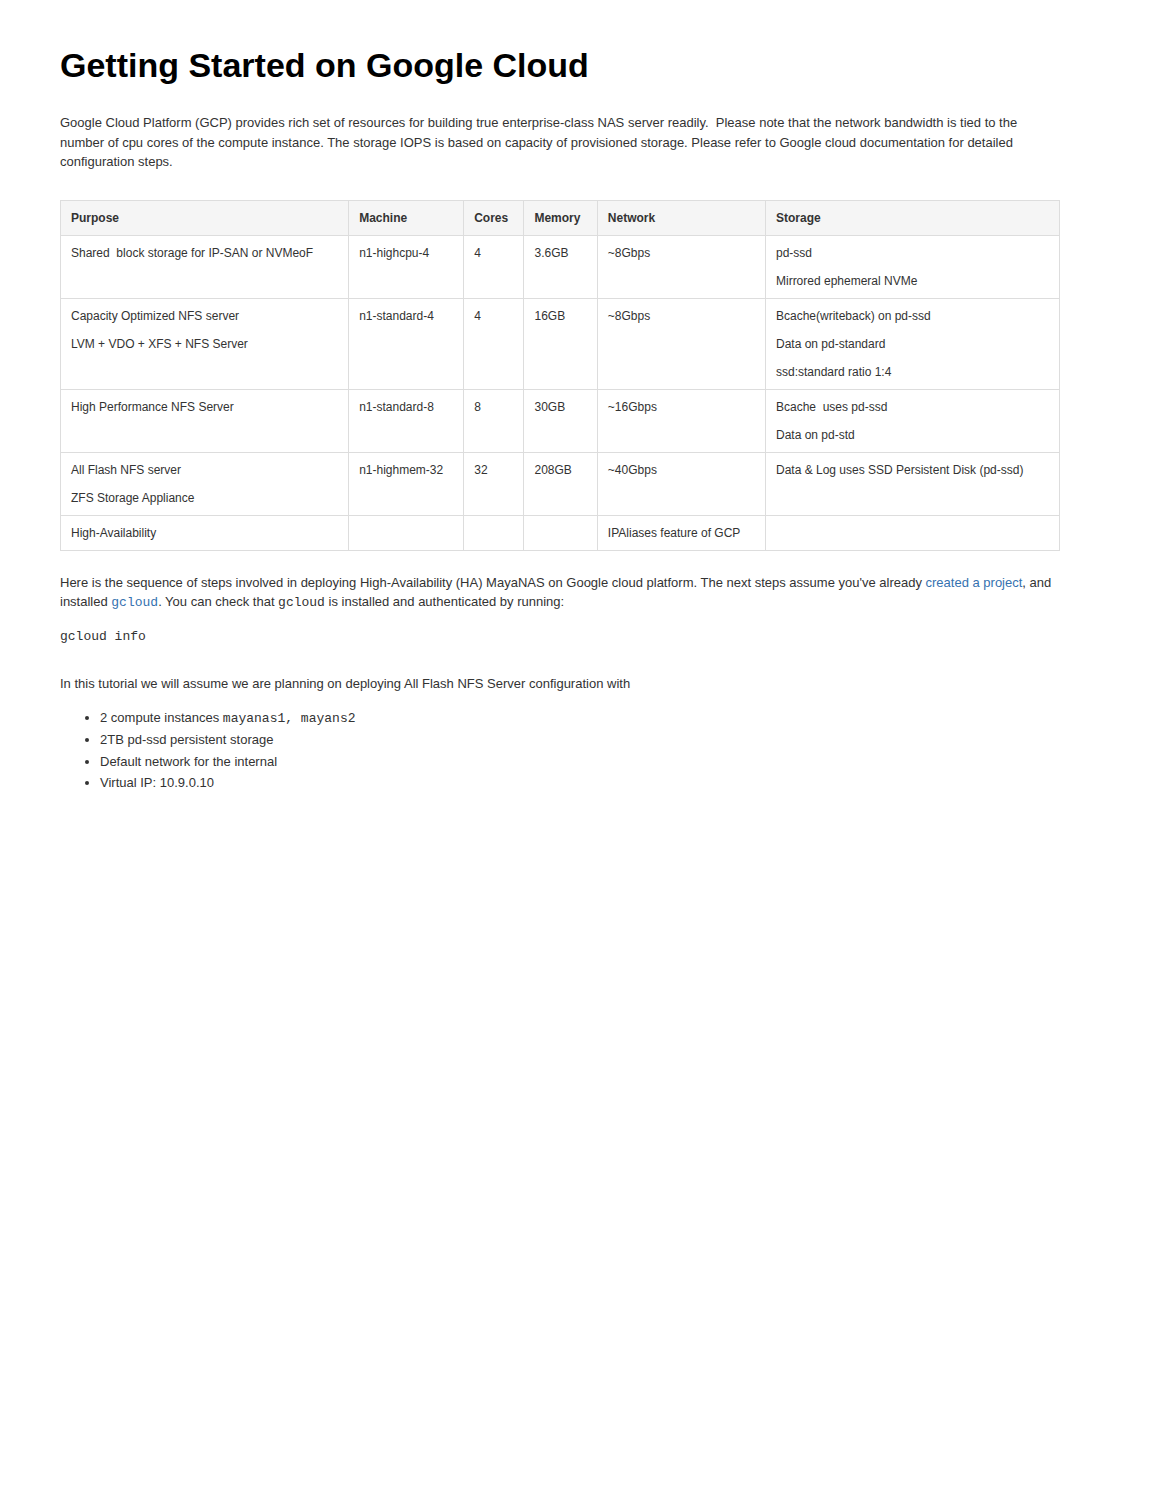Getting Started on Google Cloud
Google Cloud Platform (GCP) provides rich set of resources for building true enterprise-class NAS server readily. Please note that the network bandwidth is tied to the number of cpu cores of the compute instance. The storage IOPS is based on capacity of provisioned storage. Please refer to Google cloud documentation for detailed configuration steps.
| Purpose | Machine | Cores | Memory | Network | Storage |
| --- | --- | --- | --- | --- | --- |
| Shared block storage for IP-SAN or NVMeoF | n1-highcpu-4 | 4 | 3.6GB | ~8Gbps | pd-ssd Mirrored ephemeral NVMe |
| Capacity Optimized NFS server LVM + VDO + XFS + NFS Server | n1-standard-4 | 4 | 16GB | ~8Gbps | Bcache(writeback) on pd-ssd Data on pd-standard ssd:standard ratio 1:4 |
| High Performance NFS Server | n1-standard-8 | 8 | 30GB | ~16Gbps | Bcache uses pd-ssd Data on pd-std |
| All Flash NFS server ZFS Storage Appliance | n1-highmem-32 | 32 | 208GB | ~40Gbps | Data & Log uses SSD Persistent Disk (pd-ssd) |
| High-Availability | | | | IPAliases feature of GCP | |
Here is the sequence of steps involved in deploying High-Availability (HA) MayaNAS on Google cloud platform. The next steps assume you've already created a project, and installed gcloud. You can check that gcloud is installed and authenticated by running:
gcloud info
In this tutorial we will assume we are planning on deploying All Flash NFS Server configuration with
2 compute instances mayanas1, mayans2
2TB pd-ssd persistent storage
Default network for the internal
Virtual IP: 10.9.0.10